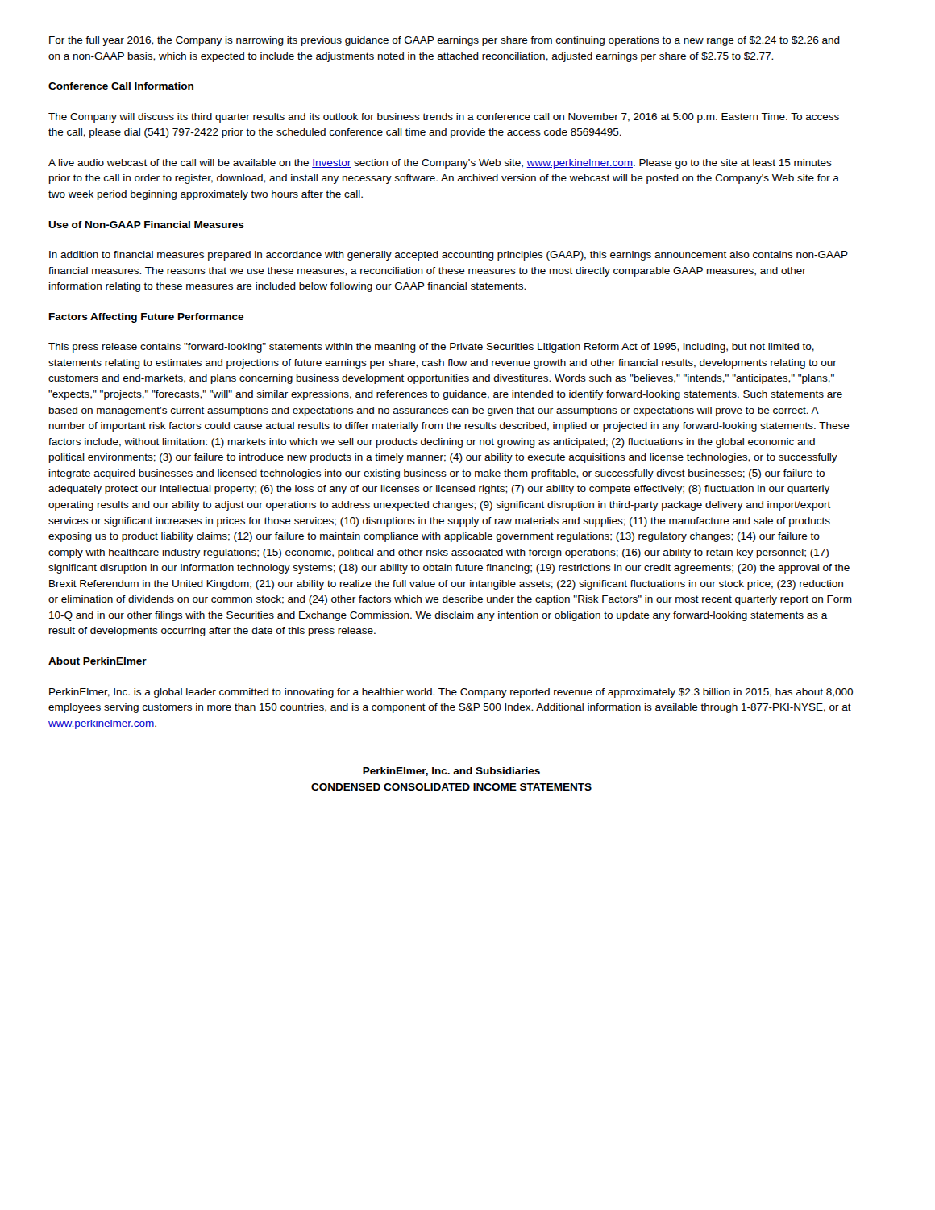For the full year 2016, the Company is narrowing its previous guidance of GAAP earnings per share from continuing operations to a new range of $2.24 to $2.26 and on a non-GAAP basis, which is expected to include the adjustments noted in the attached reconciliation, adjusted earnings per share of $2.75 to $2.77.
Conference Call Information
The Company will discuss its third quarter results and its outlook for business trends in a conference call on November 7, 2016 at 5:00 p.m. Eastern Time. To access the call, please dial (541) 797-2422 prior to the scheduled conference call time and provide the access code 85694495.
A live audio webcast of the call will be available on the Investor section of the Company's Web site, www.perkinelmer.com. Please go to the site at least 15 minutes prior to the call in order to register, download, and install any necessary software. An archived version of the webcast will be posted on the Company's Web site for a two week period beginning approximately two hours after the call.
Use of Non-GAAP Financial Measures
In addition to financial measures prepared in accordance with generally accepted accounting principles (GAAP), this earnings announcement also contains non-GAAP financial measures. The reasons that we use these measures, a reconciliation of these measures to the most directly comparable GAAP measures, and other information relating to these measures are included below following our GAAP financial statements.
Factors Affecting Future Performance
This press release contains "forward-looking" statements within the meaning of the Private Securities Litigation Reform Act of 1995, including, but not limited to, statements relating to estimates and projections of future earnings per share, cash flow and revenue growth and other financial results, developments relating to our customers and end-markets, and plans concerning business development opportunities and divestitures. Words such as "believes," "intends," "anticipates," "plans," "expects," "projects," "forecasts," "will" and similar expressions, and references to guidance, are intended to identify forward-looking statements. Such statements are based on management's current assumptions and expectations and no assurances can be given that our assumptions or expectations will prove to be correct. A number of important risk factors could cause actual results to differ materially from the results described, implied or projected in any forward-looking statements. These factors include, without limitation: (1) markets into which we sell our products declining or not growing as anticipated; (2) fluctuations in the global economic and political environments; (3) our failure to introduce new products in a timely manner; (4) our ability to execute acquisitions and license technologies, or to successfully integrate acquired businesses and licensed technologies into our existing business or to make them profitable, or successfully divest businesses; (5) our failure to adequately protect our intellectual property; (6) the loss of any of our licenses or licensed rights; (7) our ability to compete effectively; (8) fluctuation in our quarterly operating results and our ability to adjust our operations to address unexpected changes; (9) significant disruption in third-party package delivery and import/export services or significant increases in prices for those services; (10) disruptions in the supply of raw materials and supplies; (11) the manufacture and sale of products exposing us to product liability claims; (12) our failure to maintain compliance with applicable government regulations; (13) regulatory changes; (14) our failure to comply with healthcare industry regulations; (15) economic, political and other risks associated with foreign operations; (16) our ability to retain key personnel; (17) significant disruption in our information technology systems; (18) our ability to obtain future financing; (19) restrictions in our credit agreements; (20) the approval of the Brexit Referendum in the United Kingdom; (21) our ability to realize the full value of our intangible assets; (22) significant fluctuations in our stock price; (23) reduction or elimination of dividends on our common stock; and (24) other factors which we describe under the caption "Risk Factors" in our most recent quarterly report on Form 10-Q and in our other filings with the Securities and Exchange Commission. We disclaim any intention or obligation to update any forward-looking statements as a result of developments occurring after the date of this press release.
About PerkinElmer
PerkinElmer, Inc. is a global leader committed to innovating for a healthier world. The Company reported revenue of approximately $2.3 billion in 2015, has about 8,000 employees serving customers in more than 150 countries, and is a component of the S&P 500 Index. Additional information is available through 1-877-PKI-NYSE, or at www.perkinelmer.com.
PerkinElmer, Inc. and Subsidiaries
CONDENSED CONSOLIDATED INCOME STATEMENTS